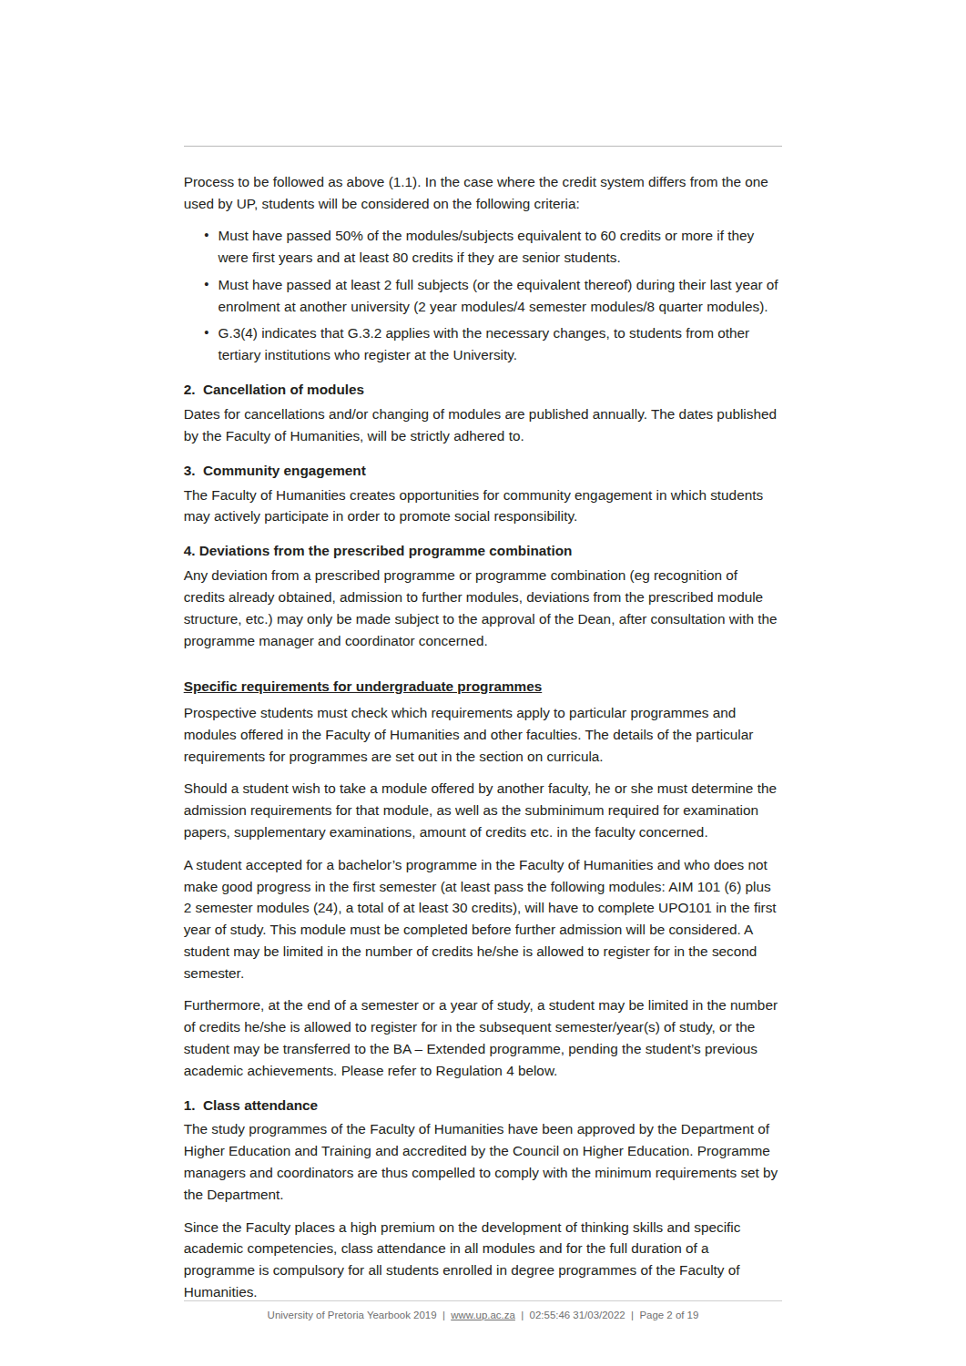Process to be followed as above (1.1). In the case where the credit system differs from the one used by UP, students will be considered on the following criteria:
Must have passed 50% of the modules/subjects equivalent to 60 credits or more if they were first years and at least 80 credits if they are senior students.
Must have passed at least 2 full subjects (or the equivalent thereof) during their last year of enrolment at another university (2 year modules/4 semester modules/8 quarter modules).
G.3(4) indicates that G.3.2 applies with the necessary changes, to students from other tertiary institutions who register at the University.
2. Cancellation of modules
Dates for cancellations and/or changing of modules are published annually. The dates published by the Faculty of Humanities, will be strictly adhered to.
3. Community engagement
The Faculty of Humanities creates opportunities for community engagement in which students may actively participate in order to promote social responsibility.
4. Deviations from the prescribed programme combination
Any deviation from a prescribed programme or programme combination (eg recognition of credits already obtained, admission to further modules, deviations from the prescribed module structure, etc.) may only be made subject to the approval of the Dean, after consultation with the programme manager and coordinator concerned.
Specific requirements for undergraduate programmes
Prospective students must check which requirements apply to particular programmes and modules offered in the Faculty of Humanities and other faculties. The details of the particular requirements for programmes are set out in the section on curricula.
Should a student wish to take a module offered by another faculty, he or she must determine the admission requirements for that module, as well as the subminimum required for examination papers, supplementary examinations, amount of credits etc. in the faculty concerned.
A student accepted for a bachelor’s programme in the Faculty of Humanities and who does not make good progress in the first semester (at least pass the following modules: AIM 101 (6) plus 2 semester modules (24), a total of at least 30 credits), will have to complete UPO101 in the first year of study. This module must be completed before further admission will be considered. A student may be limited in the number of credits he/she is allowed to register for in the second semester.
Furthermore, at the end of a semester or a year of study, a student may be limited in the number of credits he/she is allowed to register for in the subsequent semester/year(s) of study, or the student may be transferred to the BA – Extended programme, pending the student’s previous academic achievements. Please refer to Regulation 4 below.
1. Class attendance
The study programmes of the Faculty of Humanities have been approved by the Department of Higher Education and Training and accredited by the Council on Higher Education. Programme managers and coordinators are thus compelled to comply with the minimum requirements set by the Department.
Since the Faculty places a high premium on the development of thinking skills and specific academic competencies, class attendance in all modules and for the full duration of a programme is compulsory for all students enrolled in degree programmes of the Faculty of Humanities.
University of Pretoria Yearbook 2019 | www.up.ac.za | 02:55:46 31/03/2022 | Page 2 of 19